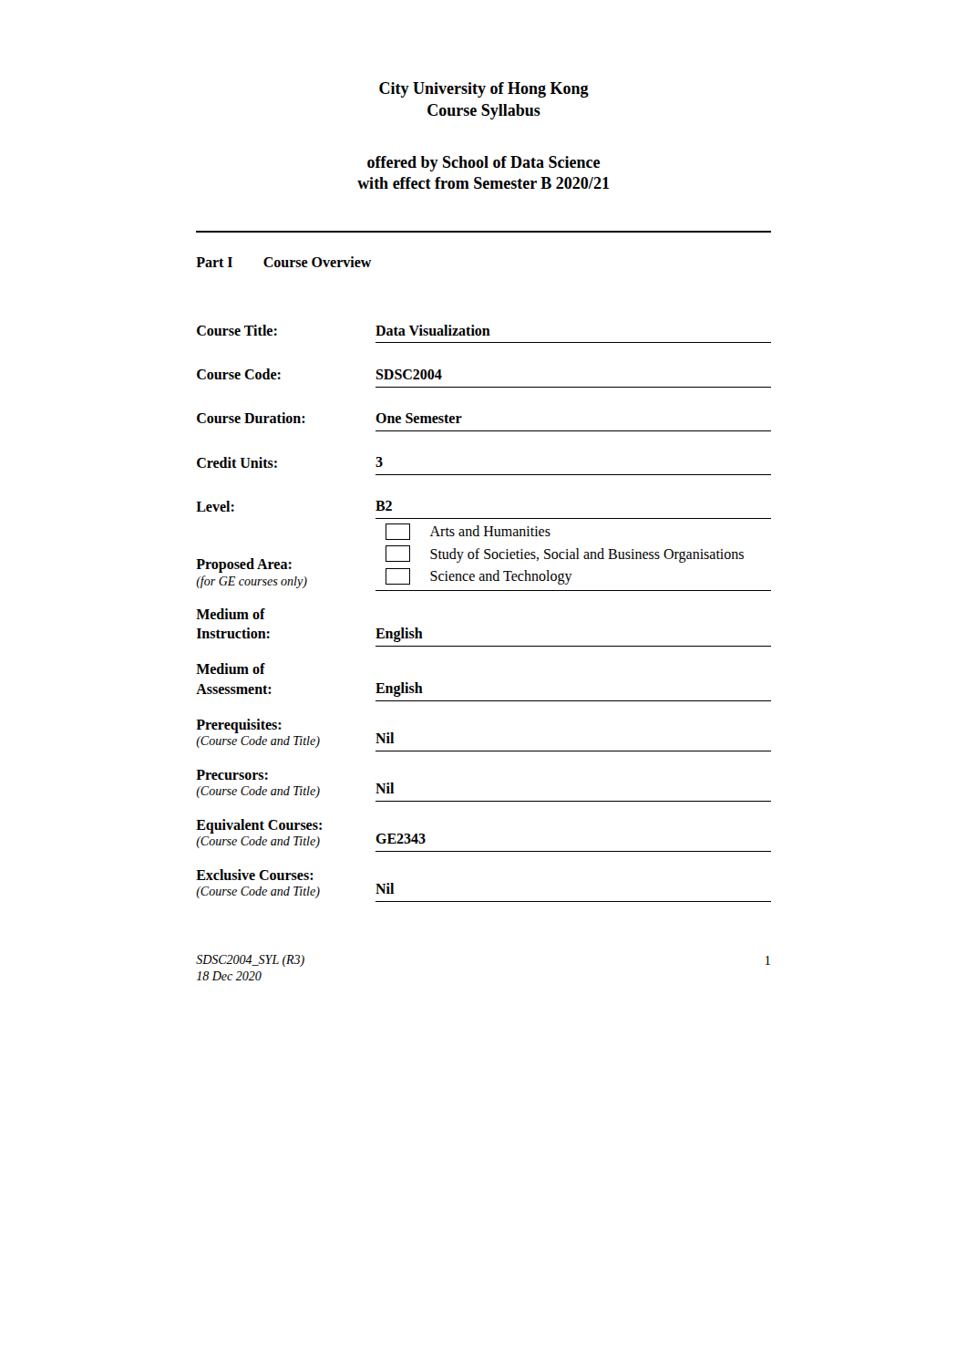City University of Hong Kong
Course Syllabus
offered by School of Data Science
with effect from Semester B 2020/21
Part ICourse Overview
| Course Title: | Data Visualization |
| Course Code: | SDSC2004 |
| Course Duration: | One Semester |
| Credit Units: | 3 |
| Level: | B2 |
| Proposed Area: (for GE courses only) | Arts and Humanities Study of Societies, Social and Business Organisations Science and Technology |
| Medium of Instruction: | English |
| Medium of Assessment: | English |
| Prerequisites: (Course Code and Title) | Nil |
| Precursors: (Course Code and Title) | Nil |
| Equivalent Courses: (Course Code and Title) | GE2343 |
| Exclusive Courses: (Course Code and Title) | Nil |
1
SDSC2004_SYL (R3)
18 Dec 2020